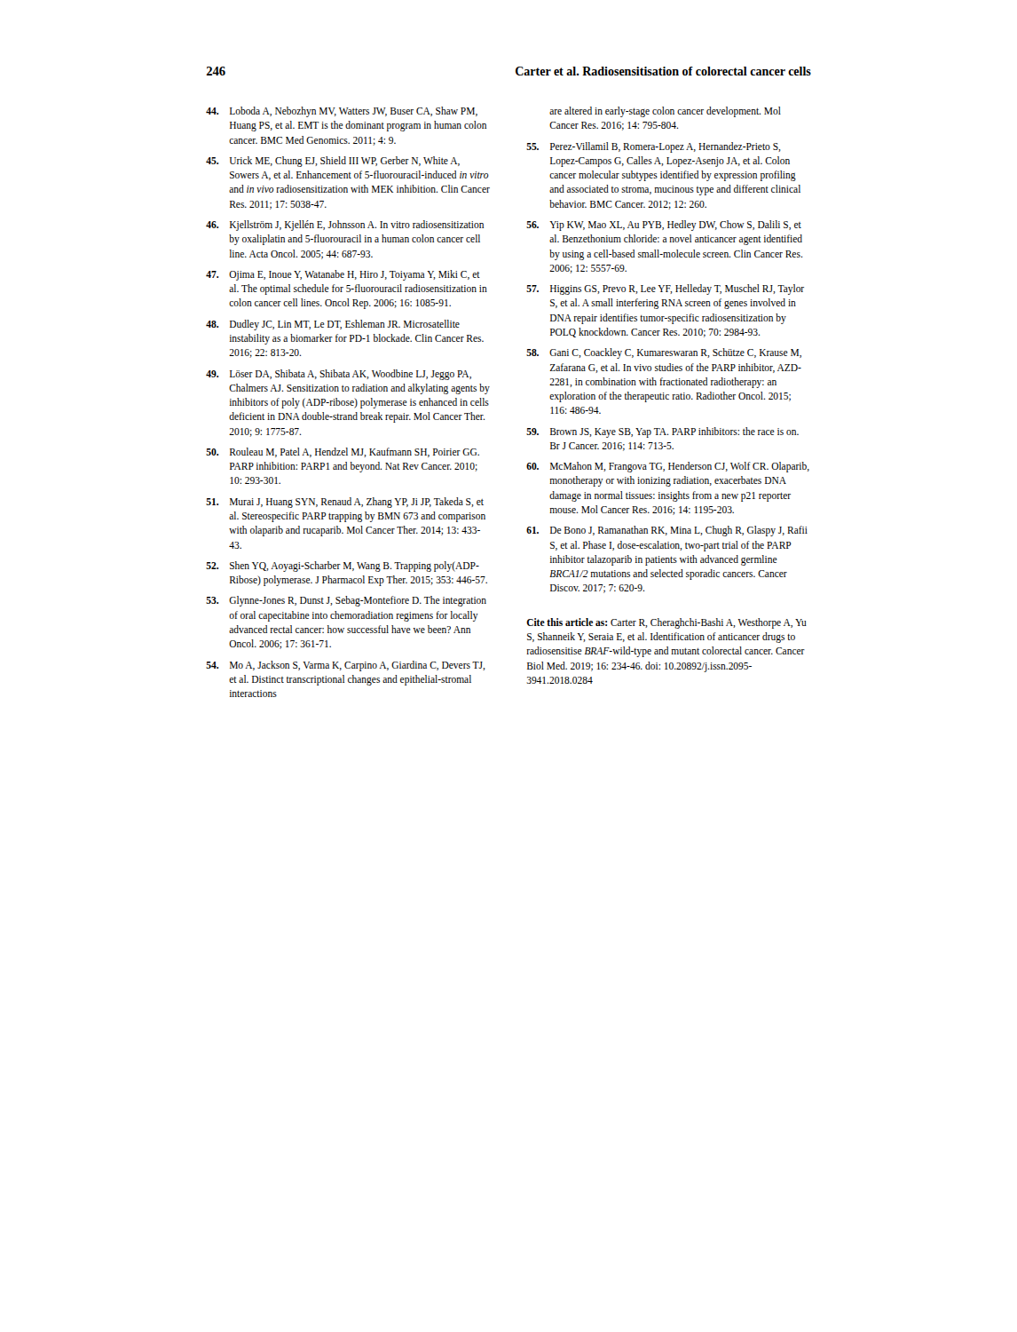246 Carter et al. Radiosensitisation of colorectal cancer cells
44. Loboda A, Nebozhyn MV, Watters JW, Buser CA, Shaw PM, Huang PS, et al. EMT is the dominant program in human colon cancer. BMC Med Genomics. 2011; 4: 9.
45. Urick ME, Chung EJ, Shield III WP, Gerber N, White A, Sowers A, et al. Enhancement of 5-fluorouracil-induced in vitro and in vivo radiosensitization with MEK inhibition. Clin Cancer Res. 2011; 17: 5038-47.
46. Kjellström J, Kjellén E, Johnsson A. In vitro radiosensitization by oxaliplatin and 5-fluorouracil in a human colon cancer cell line. Acta Oncol. 2005; 44: 687-93.
47. Ojima E, Inoue Y, Watanabe H, Hiro J, Toiyama Y, Miki C, et al. The optimal schedule for 5-fluorouracil radiosensitization in colon cancer cell lines. Oncol Rep. 2006; 16: 1085-91.
48. Dudley JC, Lin MT, Le DT, Eshleman JR. Microsatellite instability as a biomarker for PD-1 blockade. Clin Cancer Res. 2016; 22: 813-20.
49. Löser DA, Shibata A, Shibata AK, Woodbine LJ, Jeggo PA, Chalmers AJ. Sensitization to radiation and alkylating agents by inhibitors of poly (ADP-ribose) polymerase is enhanced in cells deficient in DNA double-strand break repair. Mol Cancer Ther. 2010; 9: 1775-87.
50. Rouleau M, Patel A, Hendzel MJ, Kaufmann SH, Poirier GG. PARP inhibition: PARP1 and beyond. Nat Rev Cancer. 2010; 10: 293-301.
51. Murai J, Huang SYN, Renaud A, Zhang YP, Ji JP, Takeda S, et al. Stereospecific PARP trapping by BMN 673 and comparison with olaparib and rucaparib. Mol Cancer Ther. 2014; 13: 433-43.
52. Shen YQ, Aoyagi-Scharber M, Wang B. Trapping poly(ADP-Ribose) polymerase. J Pharmacol Exp Ther. 2015; 353: 446-57.
53. Glynne-Jones R, Dunst J, Sebag-Montefiore D. The integration of oral capecitabine into chemoradiation regimens for locally advanced rectal cancer: how successful have we been? Ann Oncol. 2006; 17: 361-71.
54. Mo A, Jackson S, Varma K, Carpino A, Giardina C, Devers TJ, et al. Distinct transcriptional changes and epithelial-stromal interactions
are altered in early-stage colon cancer development. Mol Cancer Res. 2016; 14: 795-804.
55. Perez-Villamil B, Romera-Lopez A, Hernandez-Prieto S, Lopez-Campos G, Calles A, Lopez-Asenjo JA, et al. Colon cancer molecular subtypes identified by expression profiling and associated to stroma, mucinous type and different clinical behavior. BMC Cancer. 2012; 12: 260.
56. Yip KW, Mao XL, Au PYB, Hedley DW, Chow S, Dalili S, et al. Benzethonium chloride: a novel anticancer agent identified by using a cell-based small-molecule screen. Clin Cancer Res. 2006; 12: 5557-69.
57. Higgins GS, Prevo R, Lee YF, Helleday T, Muschel RJ, Taylor S, et al. A small interfering RNA screen of genes involved in DNA repair identifies tumor-specific radiosensitization by POLQ knockdown. Cancer Res. 2010; 70: 2984-93.
58. Gani C, Coackley C, Kumareswaran R, Schütze C, Krause M, Zafarana G, et al. In vivo studies of the PARP inhibitor, AZD-2281, in combination with fractionated radiotherapy: an exploration of the therapeutic ratio. Radiother Oncol. 2015; 116: 486-94.
59. Brown JS, Kaye SB, Yap TA. PARP inhibitors: the race is on. Br J Cancer. 2016; 114: 713-5.
60. McMahon M, Frangova TG, Henderson CJ, Wolf CR. Olaparib, monotherapy or with ionizing radiation, exacerbates DNA damage in normal tissues: insights from a new p21 reporter mouse. Mol Cancer Res. 2016; 14: 1195-203.
61. De Bono J, Ramanathan RK, Mina L, Chugh R, Glaspy J, Rafii S, et al. Phase I, dose-escalation, two-part trial of the PARP inhibitor talazoparib in patients with advanced germline BRCA1/2 mutations and selected sporadic cancers. Cancer Discov. 2017; 7: 620-9.
Cite this article as: Carter R, Cheraghchi-Bashi A, Westhorpe A, Yu S, Shanneik Y, Seraia E, et al. Identification of anticancer drugs to radiosensitise BRAF-wild-type and mutant colorectal cancer. Cancer Biol Med. 2019; 16: 234-46. doi: 10.20892/j.issn.2095-3941.2018.0284